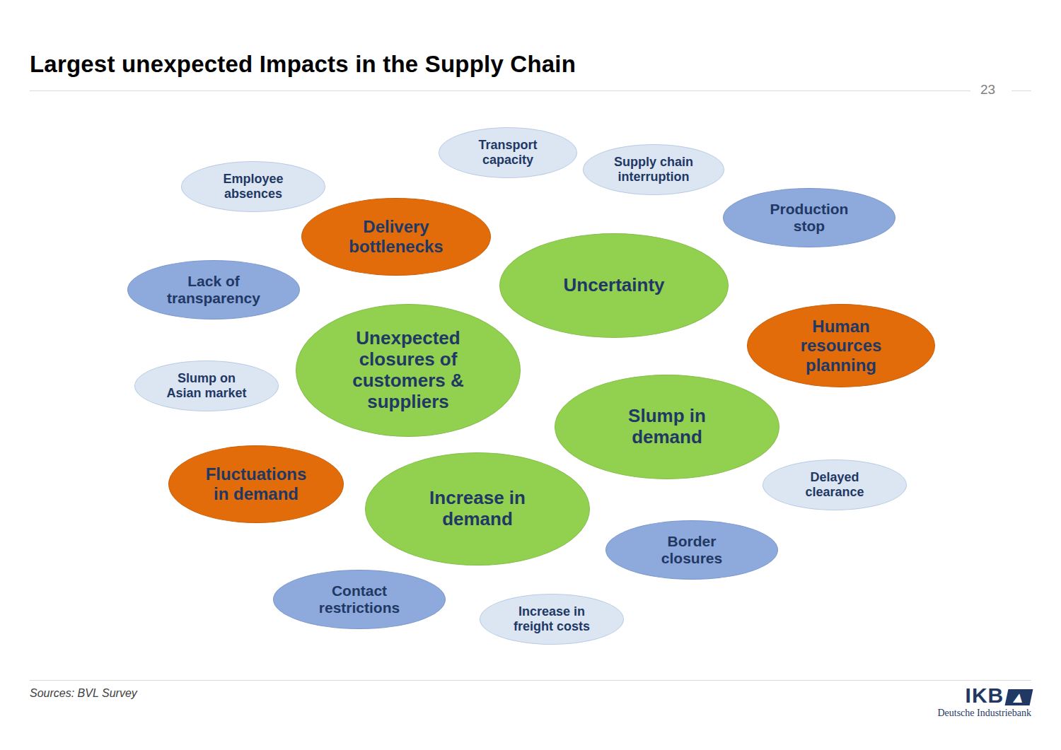Largest unexpected Impacts in the Supply Chain
23
Transport
capacity
Supply chain
interruption
Employee
absences
Production
stop
Delivery
bottlenecks
Lack of
transparency
Uncertainty
Human
resources
planning
Unexpected
closures of
customers &
suppliers
Slump on
Asian market
Slump in
demand
Delayed
clearance
Fluctuations
in demand
Increase in
demand
Border
closures
Contact
restrictions
Increase in
freight costs
Sources: BVL Survey
IKB▲
Deutsche Industriebank